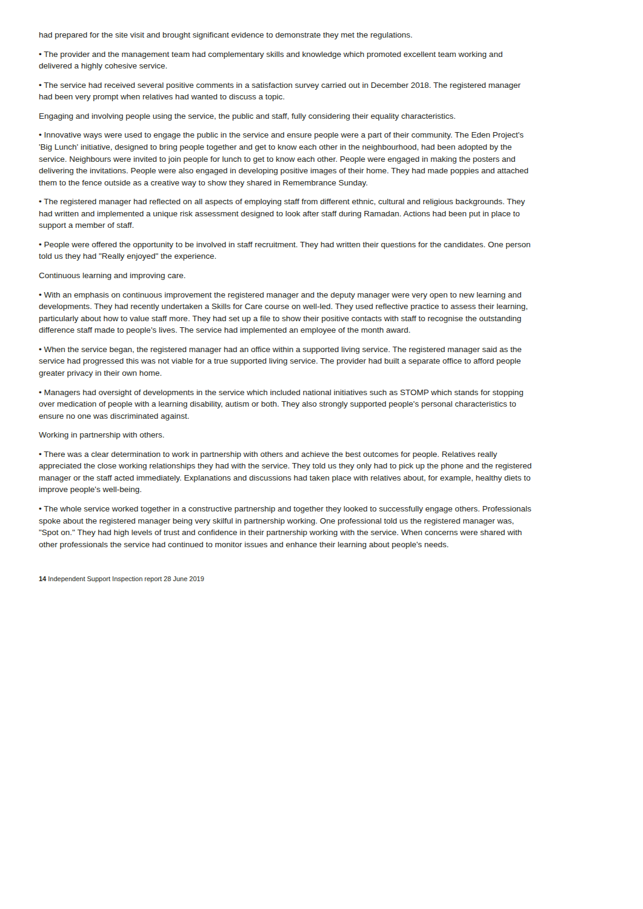had prepared for the site visit and brought significant evidence to demonstrate they met the regulations.
• The provider and the management team had complementary skills and knowledge which promoted excellent team working and delivered a highly cohesive service.
• The service had received several positive comments in a satisfaction survey carried out in December 2018. The registered manager had been very prompt when relatives had wanted to discuss a topic.
Engaging and involving people using the service, the public and staff, fully considering their equality characteristics.
• Innovative ways were used to engage the public in the service and ensure people were a part of their community. The Eden Project's 'Big Lunch' initiative, designed to bring people together and get to know each other in the neighbourhood, had been adopted by the service. Neighbours were invited to join people for lunch to get to know each other. People were engaged in making the posters and delivering the invitations. People were also engaged in developing positive images of their home. They had made poppies and attached them to the fence outside as a creative way to show they shared in Remembrance Sunday.
• The registered manager had reflected on all aspects of employing staff from different ethnic, cultural and religious backgrounds. They had written and implemented a unique risk assessment designed to look after staff during Ramadan. Actions had been put in place to support a member of staff.
• People were offered the opportunity to be involved in staff recruitment. They had written their questions for the candidates. One person told us they had "Really enjoyed" the experience.
Continuous learning and improving care.
• With an emphasis on continuous improvement the registered manager and the deputy manager were very open to new learning and developments. They had recently undertaken a Skills for Care course on well-led. They used reflective practice to assess their learning, particularly about how to value staff more. They had set up a file to show their positive contacts with staff to recognise the outstanding difference staff made to people's lives. The service had implemented an employee of the month award.
• When the service began, the registered manager had an office within a supported living service. The registered manager said as the service had progressed this was not viable for a true supported living service. The provider had built a separate office to afford people greater privacy in their own home.
• Managers had oversight of developments in the service which included national initiatives such as STOMP which stands for stopping over medication of people with a learning disability, autism or both. They also strongly supported people's personal characteristics to ensure no one was discriminated against.
Working in partnership with others.
• There was a clear determination to work in partnership with others and achieve the best outcomes for people. Relatives really appreciated the close working relationships they had with the service. They told us they only had to pick up the phone and the registered manager or the staff acted immediately. Explanations and discussions had taken place with relatives about, for example, healthy diets to improve people's well-being.
• The whole service worked together in a constructive partnership and together they looked to successfully engage others. Professionals spoke about the registered manager being very skilful in partnership working. One professional told us the registered manager was, "Spot on." They had high levels of trust and confidence in their partnership working with the service. When concerns were shared with other professionals the service had continued to monitor issues and enhance their learning about people's needs.
14 Independent Support Inspection report 28 June 2019